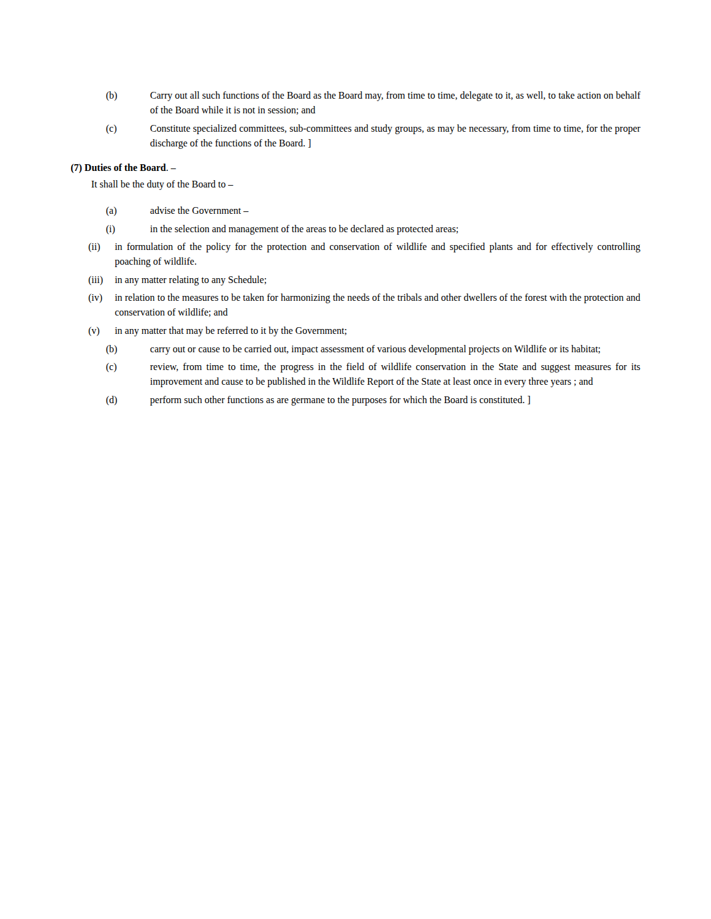(b)
Carry out all such functions of the Board as the Board may, from time to time, delegate to it, as well, to take action on behalf of the Board while it is not in session; and
(c)
Constitute specialized committees, sub-committees and study groups, as may be necessary, from time to time, for the proper discharge of the functions of the Board. ]
(7) Duties of the Board. –
It shall be the duty of the Board to –
(a)
advise the Government –
(i)
in the selection and management of the areas to be declared as protected areas;
(ii) in formulation of the policy for the protection and conservation of wildlife and specified plants and for effectively controlling poaching of wildlife.
(iii) in any matter relating to any Schedule;
(iv) in relation to the measures to be taken for harmonizing the needs of the tribals and other dwellers of the forest with the protection and conservation of wildlife; and
(v) in any matter that may be referred to it by the Government;
(b)
carry out or cause to be carried out, impact assessment of various developmental projects on Wildlife or its habitat;
(c)
review, from time to time, the progress in the field of wildlife conservation in the State and suggest measures for its improvement and cause to be published in the Wildlife Report of the State at least once in every three years ; and
(d)
perform such other functions as are germane to the purposes for which the Board is constituted. ]